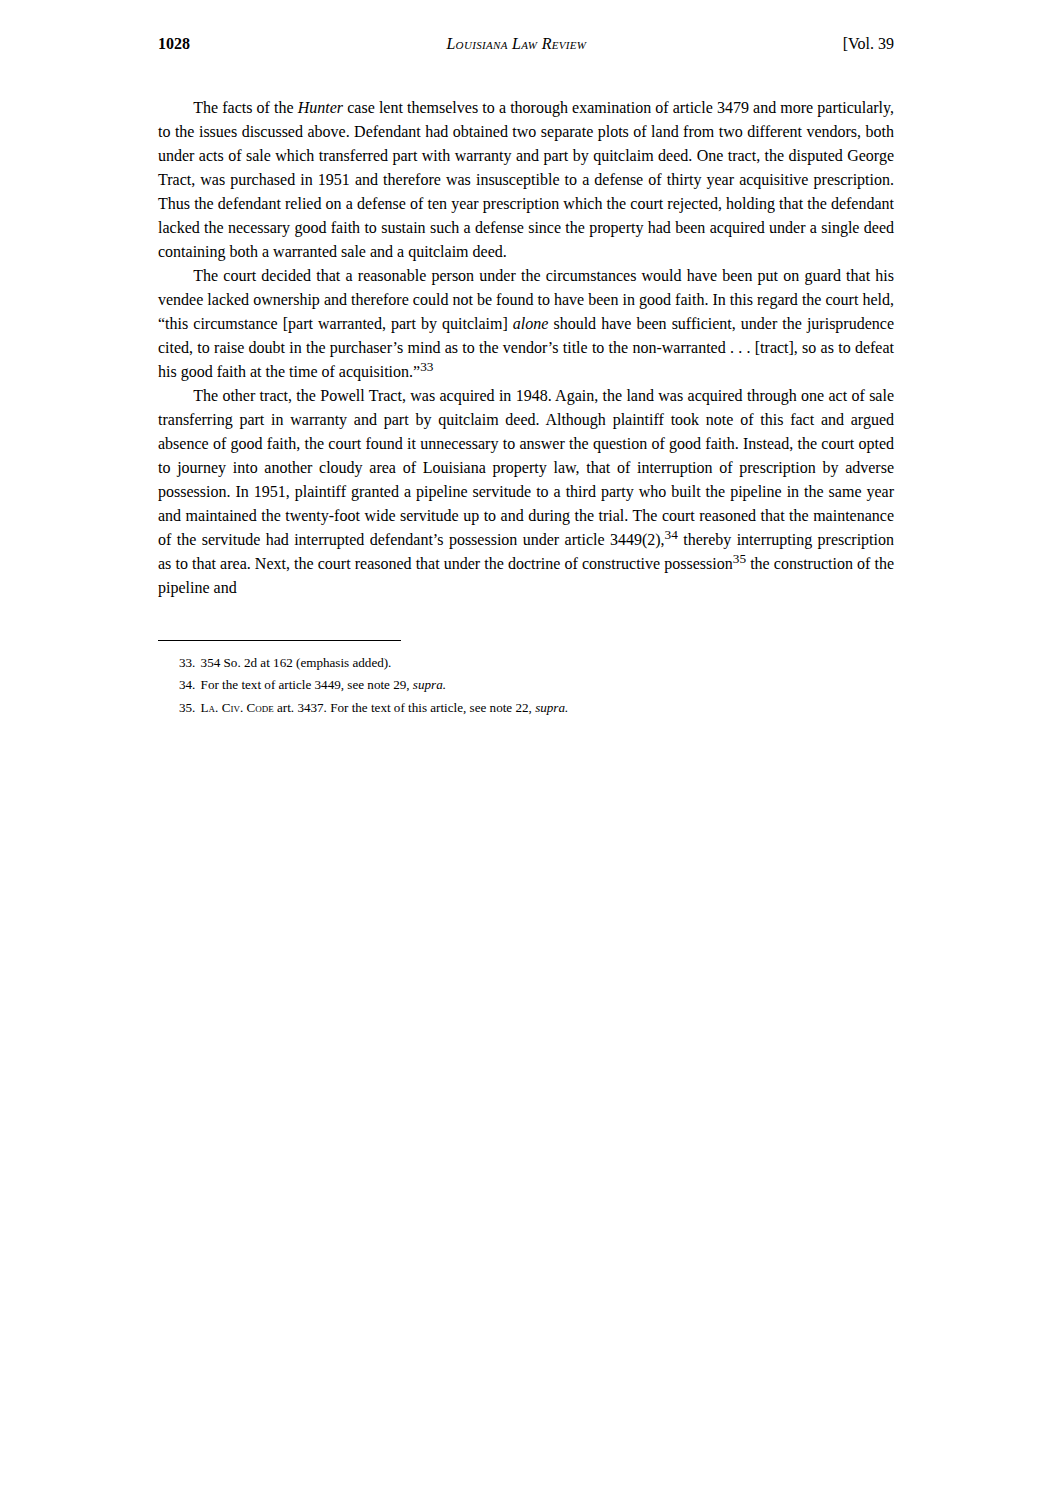1028 Louisiana Law Review [Vol. 39
The facts of the Hunter case lent themselves to a thorough examination of article 3479 and more particularly, to the issues discussed above. Defendant had obtained two separate plots of land from two different vendors, both under acts of sale which transferred part with warranty and part by quitclaim deed. One tract, the disputed George Tract, was purchased in 1951 and therefore was insusceptible to a defense of thirty year acquisitive prescription. Thus the defendant relied on a defense of ten year prescription which the court rejected, holding that the defendant lacked the necessary good faith to sustain such a defense since the property had been acquired under a single deed containing both a warranted sale and a quitclaim deed.
The court decided that a reasonable person under the circumstances would have been put on guard that his vendee lacked ownership and therefore could not be found to have been in good faith. In this regard the court held, “this circumstance [part warranted, part by quitclaim] alone should have been sufficient, under the jurisprudence cited, to raise doubt in the purchaser’s mind as to the vendor’s title to the non-warranted . . . [tract], so as to defeat his good faith at the time of acquisition.”33
The other tract, the Powell Tract, was acquired in 1948. Again, the land was acquired through one act of sale transferring part in warranty and part by quitclaim deed. Although plaintiff took note of this fact and argued absence of good faith, the court found it unnecessary to answer the question of good faith. Instead, the court opted to journey into another cloudy area of Louisiana property law, that of interruption of prescription by adverse possession. In 1951, plaintiff granted a pipeline servitude to a third party who built the pipeline in the same year and maintained the twenty-foot wide servitude up to and during the trial. The court reasoned that the maintenance of the servitude had interrupted defendant’s possession under article 3449(2),34 thereby interrupting prescription as to that area. Next, the court reasoned that under the doctrine of constructive possession35 the construction of the pipeline and
33. 354 So. 2d at 162 (emphasis added).
34. For the text of article 3449, see note 29, supra.
35. La. Civ. Code art. 3437. For the text of this article, see note 22, supra.